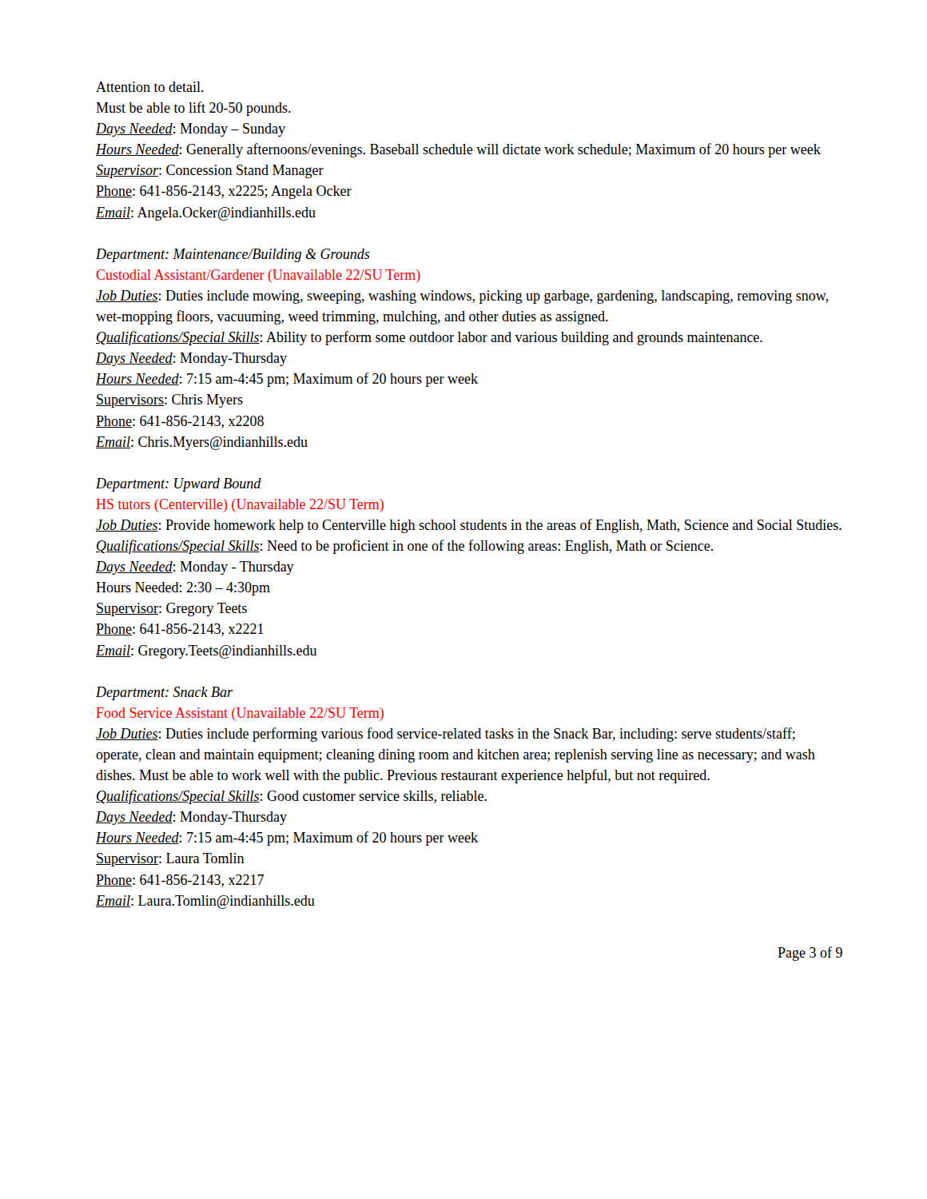Attention to detail.
Must be able to lift 20-50 pounds.
Days Needed: Monday – Sunday
Hours Needed: Generally afternoons/evenings. Baseball schedule will dictate work schedule; Maximum of 20 hours per week
Supervisor: Concession Stand Manager
Phone: 641-856-2143, x2225; Angela Ocker
Email: Angela.Ocker@indianhills.edu
Department: Maintenance/Building & Grounds
Custodial Assistant/Gardener (Unavailable 22/SU Term)
Job Duties: Duties include mowing, sweeping, washing windows, picking up garbage, gardening, landscaping, removing snow, wet-mopping floors, vacuuming, weed trimming, mulching, and other duties as assigned.
Qualifications/Special Skills: Ability to perform some outdoor labor and various building and grounds maintenance.
Days Needed: Monday-Thursday
Hours Needed: 7:15 am-4:45 pm; Maximum of 20 hours per week
Supervisors: Chris Myers
Phone: 641-856-2143, x2208
Email: Chris.Myers@indianhills.edu
Department: Upward Bound
HS tutors (Centerville) (Unavailable 22/SU Term)
Job Duties: Provide homework help to Centerville high school students in the areas of English, Math, Science and Social Studies.
Qualifications/Special Skills: Need to be proficient in one of the following areas: English, Math or Science.
Days Needed: Monday - Thursday
Hours Needed: 2:30 – 4:30pm
Supervisor: Gregory Teets
Phone: 641-856-2143, x2221
Email: Gregory.Teets@indianhills.edu
Department: Snack Bar
Food Service Assistant (Unavailable 22/SU Term)
Job Duties: Duties include performing various food service-related tasks in the Snack Bar, including: serve students/staff; operate, clean and maintain equipment; cleaning dining room and kitchen area; replenish serving line as necessary; and wash dishes. Must be able to work well with the public. Previous restaurant experience helpful, but not required.
Qualifications/Special Skills: Good customer service skills, reliable.
Days Needed: Monday-Thursday
Hours Needed: 7:15 am-4:45 pm; Maximum of 20 hours per week
Supervisor: Laura Tomlin
Phone: 641-856-2143, x2217
Email: Laura.Tomlin@indianhills.edu
Page 3 of 9